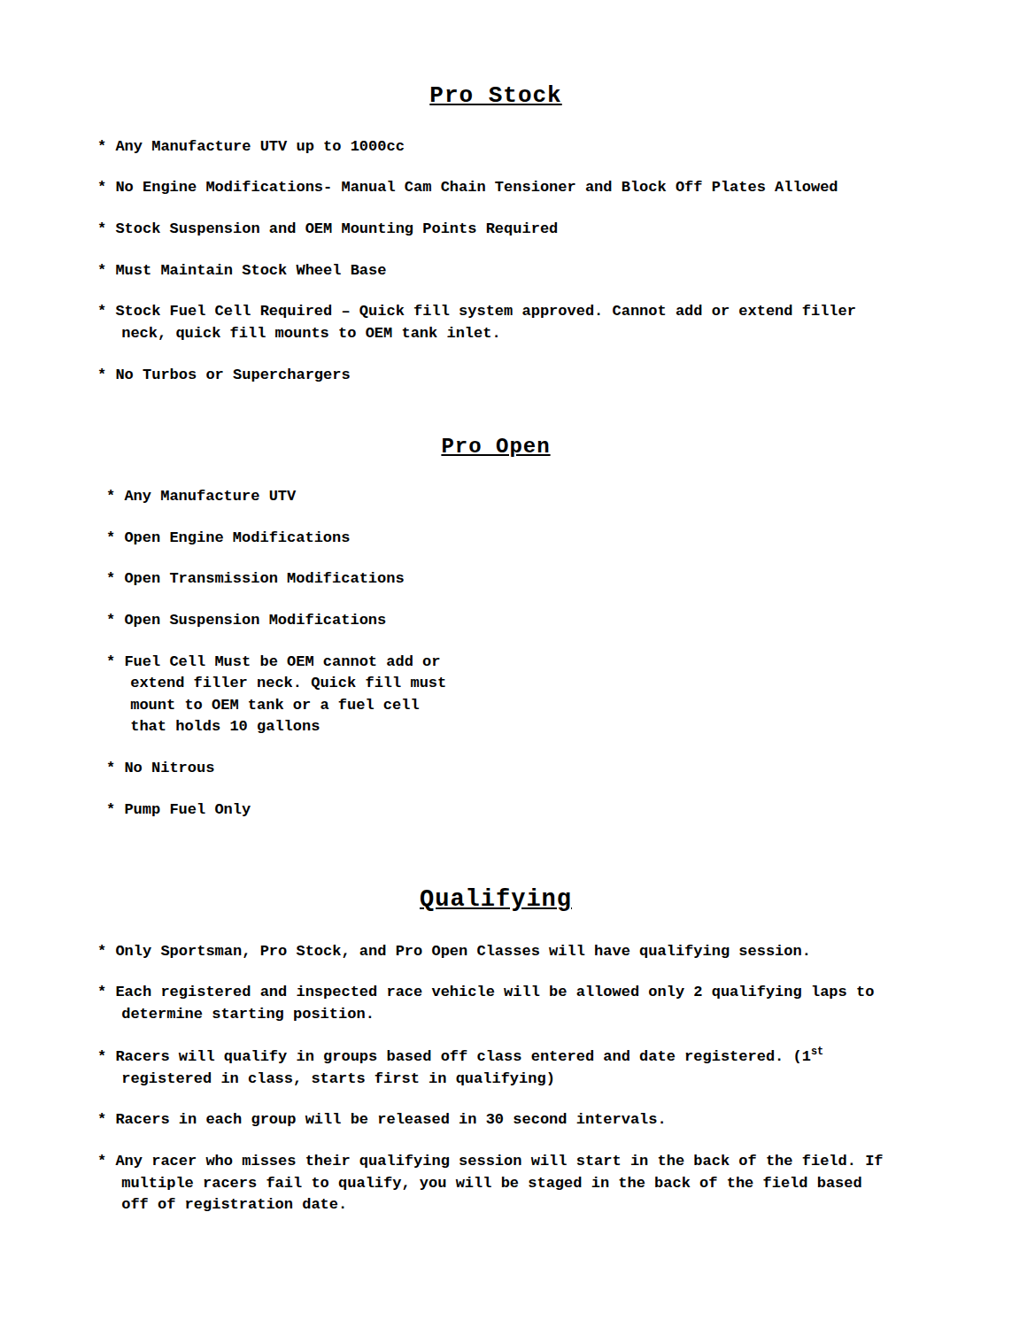Pro Stock
* Any Manufacture UTV up to 1000cc
* No Engine Modifications- Manual Cam Chain Tensioner and Block Off Plates Allowed
* Stock Suspension and OEM Mounting Points Required
* Must Maintain Stock Wheel Base
* Stock Fuel Cell Required – Quick fill system approved. Cannot add or extend filler neck, quick fill mounts to OEM tank inlet.
* No Turbos or Superchargers
Pro Open
* Any Manufacture UTV
* Open Engine Modifications
* Open Transmission Modifications
* Open Suspension Modifications
* Fuel Cell Must be OEM cannot add orextend filler neck. Quick fill must mount to OEM tank or a fuel cell that holds 10 gallons
* No Nitrous
* Pump Fuel Only
Qualifying
* Only Sportsman, Pro Stock, and Pro Open Classes will have qualifying session.
* Each registered and inspected race vehicle will be allowed only 2 qualifying laps to determine starting position.
* Racers will qualify in groups based off class entered and date registered. (1st registered in class, starts first in qualifying)
* Racers in each group will be released in 30 second intervals.
* Any racer who misses their qualifying session will start in the back of the field. If multiple racers fail to qualify, you will be staged in the back of the field based off of registration date.